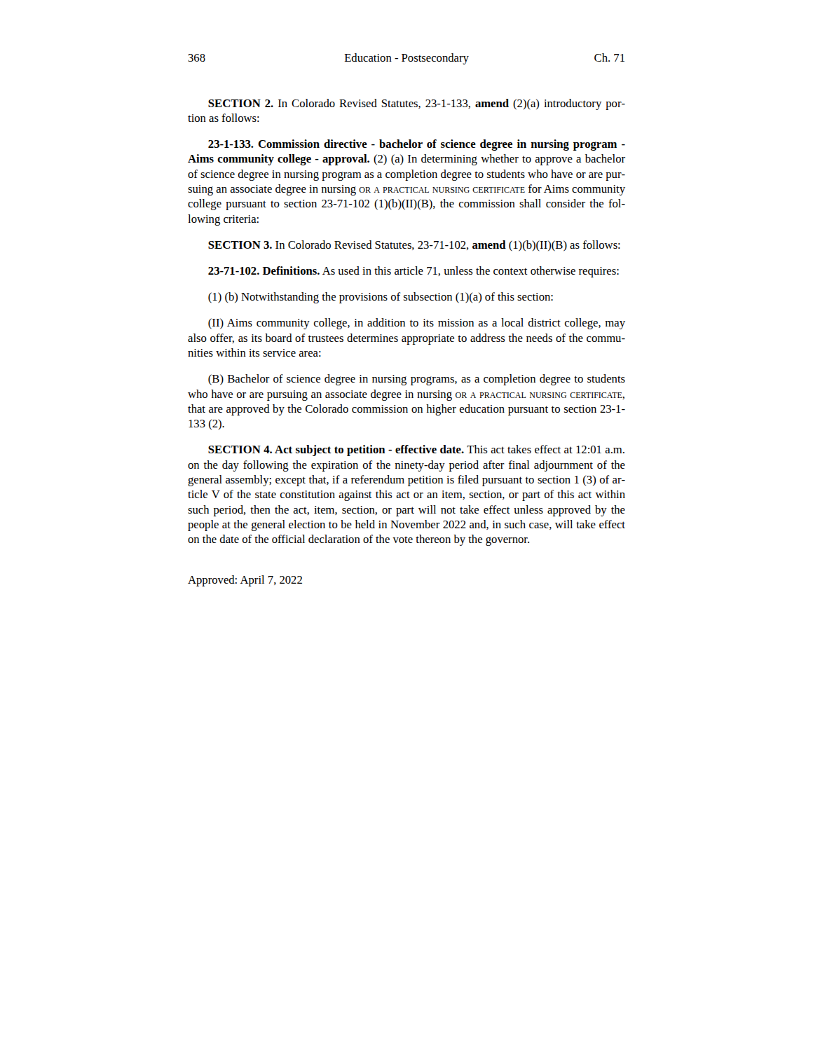368
Education - Postsecondary
Ch. 71
SECTION 2. In Colorado Revised Statutes, 23-1-133, amend (2)(a) introductory portion as follows:
23-1-133. Commission directive - bachelor of science degree in nursing program - Aims community college - approval. (2) (a) In determining whether to approve a bachelor of science degree in nursing program as a completion degree to students who have or are pursuing an associate degree in nursing OR A PRACTICAL NURSING CERTIFICATE for Aims community college pursuant to section 23-71-102 (1)(b)(II)(B), the commission shall consider the following criteria:
SECTION 3. In Colorado Revised Statutes, 23-71-102, amend (1)(b)(II)(B) as follows:
23-71-102. Definitions. As used in this article 71, unless the context otherwise requires:
(1) (b) Notwithstanding the provisions of subsection (1)(a) of this section:
(II) Aims community college, in addition to its mission as a local district college, may also offer, as its board of trustees determines appropriate to address the needs of the communities within its service area:
(B) Bachelor of science degree in nursing programs, as a completion degree to students who have or are pursuing an associate degree in nursing OR A PRACTICAL NURSING CERTIFICATE, that are approved by the Colorado commission on higher education pursuant to section 23-1-133 (2).
SECTION 4. Act subject to petition - effective date. This act takes effect at 12:01 a.m. on the day following the expiration of the ninety-day period after final adjournment of the general assembly; except that, if a referendum petition is filed pursuant to section 1 (3) of article V of the state constitution against this act or an item, section, or part of this act within such period, then the act, item, section, or part will not take effect unless approved by the people at the general election to be held in November 2022 and, in such case, will take effect on the date of the official declaration of the vote thereon by the governor.
Approved: April 7, 2022